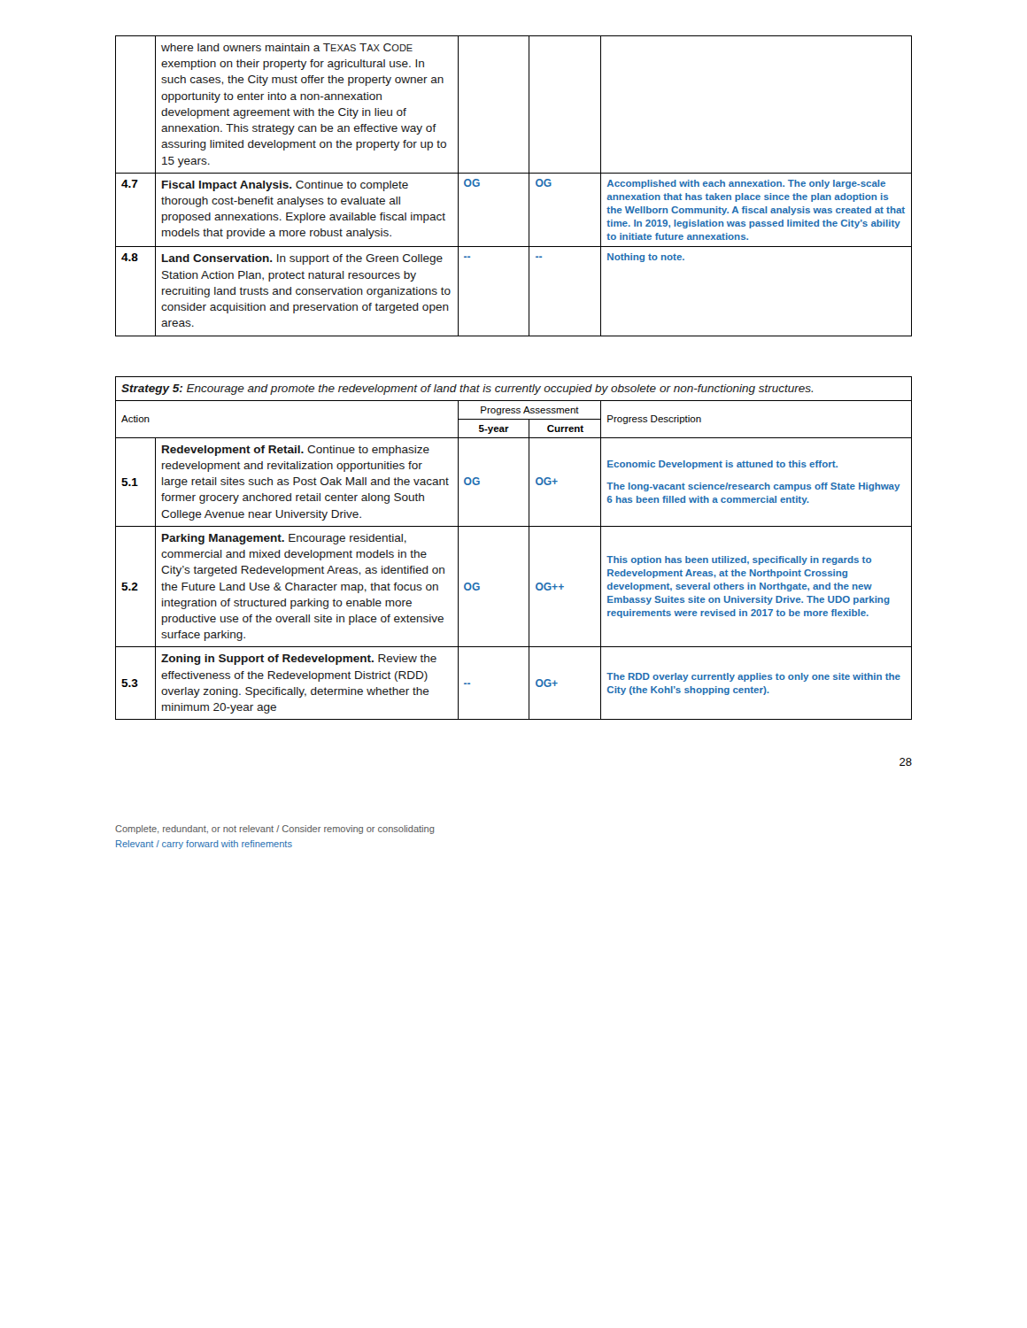| | where land owners maintain a T EXAS T AX C ODE exemption on their property for agricultural use. In such cases, the City must offer the property owner an opportunity to enter into a non-annexation development agreement with the City in lieu of annexation. This strategy can be an effective way of assuring limited development on the property for up to 15 years. | | | |
| 4.7 | Fiscal Impact Analysis. Continue to complete thorough cost-benefit analyses to evaluate all proposed annexations. Explore available fiscal impact models that provide a more robust analysis. | OG | OG | Accomplished with each annexation. The only large-scale annexation that has taken place since the plan adoption is the Wellborn Community. A fiscal analysis was created at that time. In 2019, legislation was passed limited the City’s ability to initiate future annexations. |
| 4.8 | Land Conservation. In support of the Green College Station Action Plan, protect natural resources by recruiting land trusts and conservation organizations to consider acquisition and preservation of targeted open areas. | -- | -- | Nothing to note. |
| Strategy 5: Encourage and promote the redevelopment of land that is currently occupied by obsolete or non-functioning structures. |
| Action | Progress Assessment | Progress Description |
| 5-year | Current |
| 5.1 | Redevelopment of Retail. Continue to emphasize redevelopment and revitalization opportunities for large retail sites such as Post Oak Mall and the vacant former grocery anchored retail center along South College Avenue near University Drive. | OG | OG+ | Economic Development is attuned to this effort. The long-vacant science/research campus off State Highway 6 has been filled with a commercial entity. |
| 5.2 | Parking Management. Encourage residential, commercial and mixed development models in the City’s targeted Redevelopment Areas, as identified on the Future Land Use & Character map, that focus on integration of structured parking to enable more productive use of the overall site in place of extensive surface parking. | OG | OG++ | This option has been utilized, specifically in regards to Redevelopment Areas, at the Northpoint Crossing development, several others in Northgate, and the new Embassy Suites site on University Drive. The UDO parking requirements were revised in 2017 to be more flexible. |
| 5.3 | Zoning in Support of Redevelopment. Review the effectiveness of the Redevelopment District (RDD) overlay zoning. Specifically, determine whether the minimum 20-year age | -- | OG+ | The RDD overlay currently applies to only one site within the City (the Kohl’s shopping center). |
28
Complete, redundant, or not relevant / Consider removing or consolidating
Relevant / carry forward with refinements